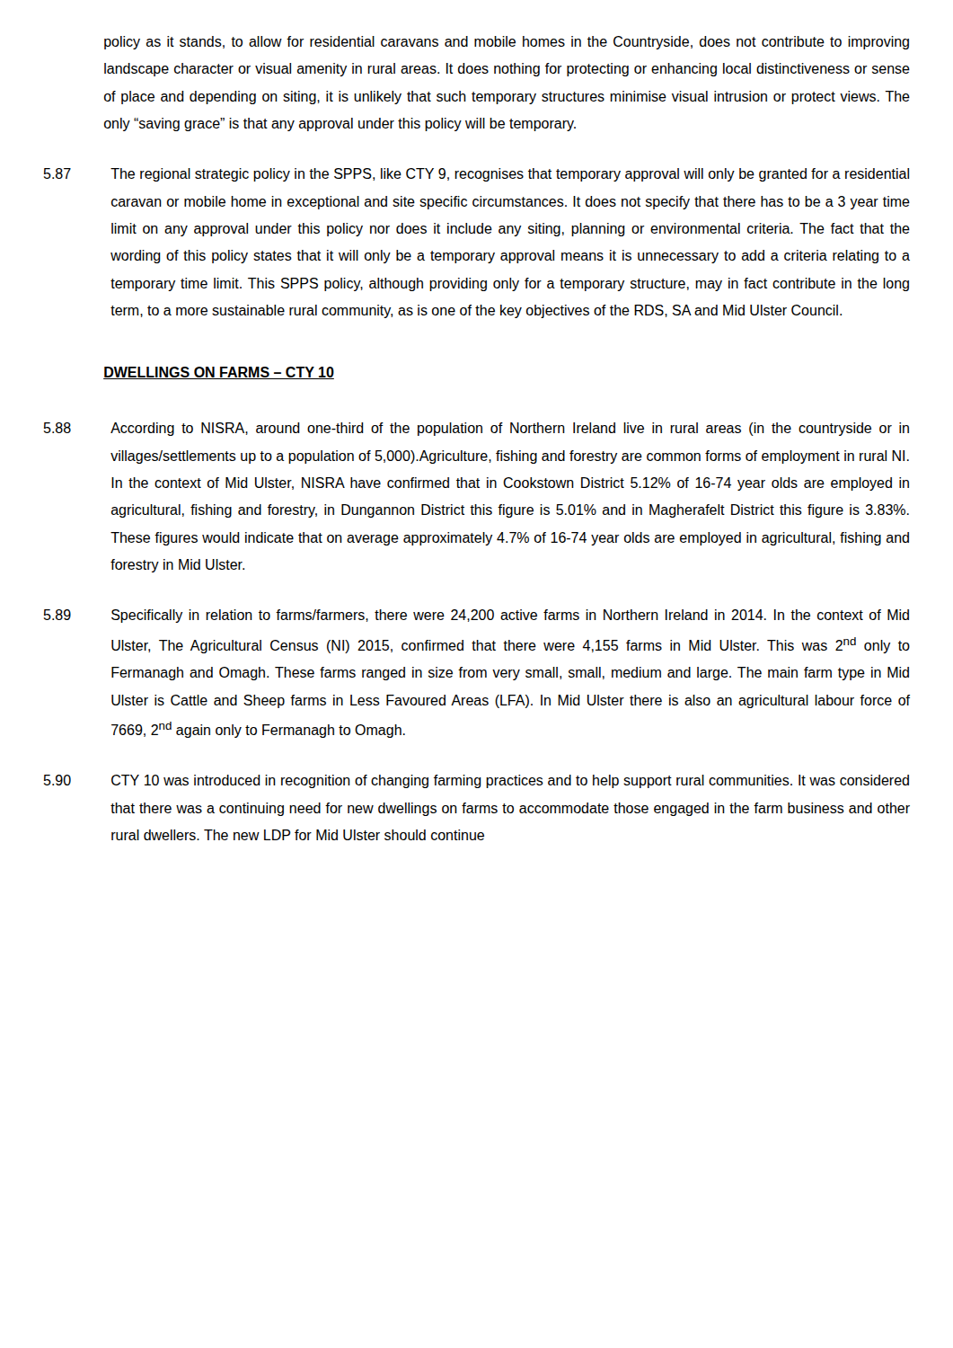policy as it stands, to allow for residential caravans and mobile homes in the Countryside, does not contribute to improving landscape character or visual amenity in rural areas. It does nothing for protecting or enhancing local distinctiveness or sense of place and depending on siting, it is unlikely that such temporary structures minimise visual intrusion or protect views. The only “saving grace” is that any approval under this policy will be temporary.
5.87
The regional strategic policy in the SPPS, like CTY 9, recognises that temporary approval will only be granted for a residential caravan or mobile home in exceptional and site specific circumstances. It does not specify that there has to be a 3 year time limit on any approval under this policy nor does it include any siting, planning or environmental criteria. The fact that the wording of this policy states that it will only be a temporary approval means it is unnecessary to add a criteria relating to a temporary time limit. This SPPS policy, although providing only for a temporary structure, may in fact contribute in the long term, to a more sustainable rural community, as is one of the key objectives of the RDS, SA and Mid Ulster Council.
DWELLINGS ON FARMS – CTY 10
5.88
According to NISRA, around one-third of the population of Northern Ireland live in rural areas (in the countryside or in villages/settlements up to a population of 5,000).Agriculture, fishing and forestry are common forms of employment in rural NI. In the context of Mid Ulster, NISRA have confirmed that in Cookstown District 5.12% of 16-74 year olds are employed in agricultural, fishing and forestry, in Dungannon District this figure is 5.01% and in Magherafelt District this figure is 3.83%. These figures would indicate that on average approximately 4.7% of 16-74 year olds are employed in agricultural, fishing and forestry in Mid Ulster.
5.89
Specifically in relation to farms/farmers, there were 24,200 active farms in Northern Ireland in 2014. In the context of Mid Ulster, The Agricultural Census (NI) 2015, confirmed that there were 4,155 farms in Mid Ulster. This was 2nd only to Fermanagh and Omagh. These farms ranged in size from very small, small, medium and large. The main farm type in Mid Ulster is Cattle and Sheep farms in Less Favoured Areas (LFA). In Mid Ulster there is also an agricultural labour force of 7669, 2nd again only to Fermanagh to Omagh.
5.90
CTY 10 was introduced in recognition of changing farming practices and to help support rural communities. It was considered that there was a continuing need for new dwellings on farms to accommodate those engaged in the farm business and other rural dwellers. The new LDP for Mid Ulster should continue